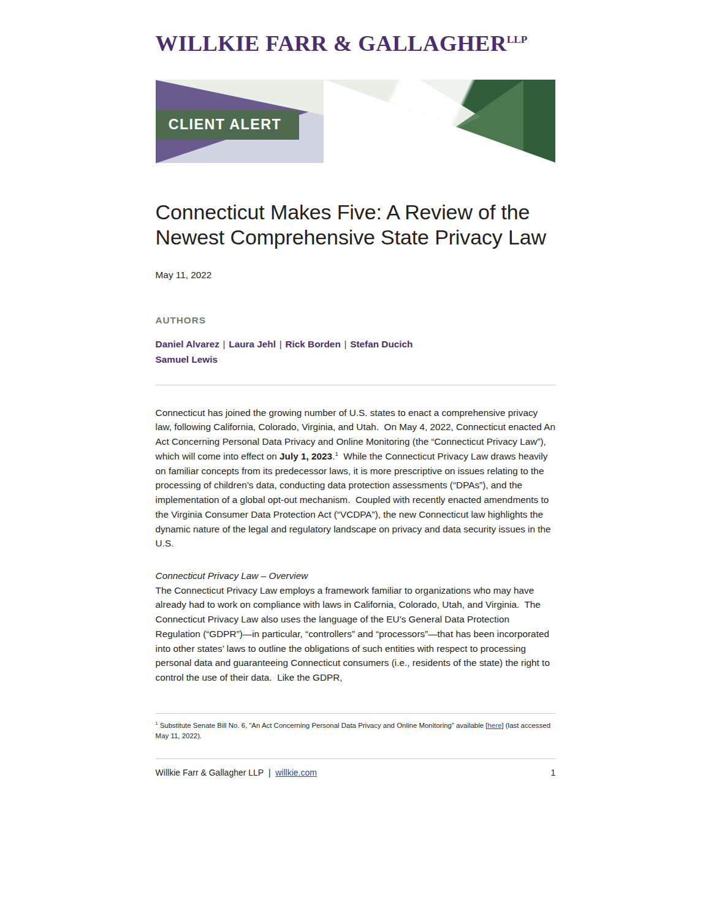WILLKIE FARR & GALLAGHERLLP
CLIENT ALERT
Connecticut Makes Five: A Review of the
Newest Comprehensive State Privacy Law
May 11, 2022
AUTHORS
Daniel Alvarez|Laura Jehl|Rick Borden|Stefan Ducich
Samuel Lewis
Connecticut has joined the growing number of U.S. states to enact a comprehensive privacy law, following California, Colorado, Virginia, and Utah. On May 4, 2022, Connecticut enacted An Act Concerning Personal Data Privacy and Online Monitoring (the “Connecticut Privacy Law”), which will come into effect on July 1, 2023.1 While the Connecticut Privacy Law draws heavily on familiar concepts from its predecessor laws, it is more prescriptive on issues relating to the processing of children’s data, conducting data protection assessments (“DPAs”), and the implementation of a global opt-out mechanism. Coupled with recently enacted amendments to the Virginia Consumer Data Protection Act (“VCDPA”), the new Connecticut law highlights the dynamic nature of the legal and regulatory landscape on privacy and data security issues in the U.S.
Connecticut Privacy Law – Overview
The Connecticut Privacy Law employs a framework familiar to organizations who may have already had to work on compliance with laws in California, Colorado, Utah, and Virginia. The Connecticut Privacy Law also uses the language of the EU’s General Data Protection Regulation (“GDPR”)—in particular, “controllers” and “processors”—that has been incorporated into other states’ laws to outline the obligations of such entities with respect to processing personal data and guaranteeing Connecticut consumers (i.e., residents of the state) the right to control the use of their data. Like the GDPR,
1 Substitute Senate Bill No. 6, “An Act Concerning Personal Data Privacy and Online Monitoring” available [here] (last accessed May 11, 2022).
Willkie Farr & Gallagher LLP|willkie.com
1